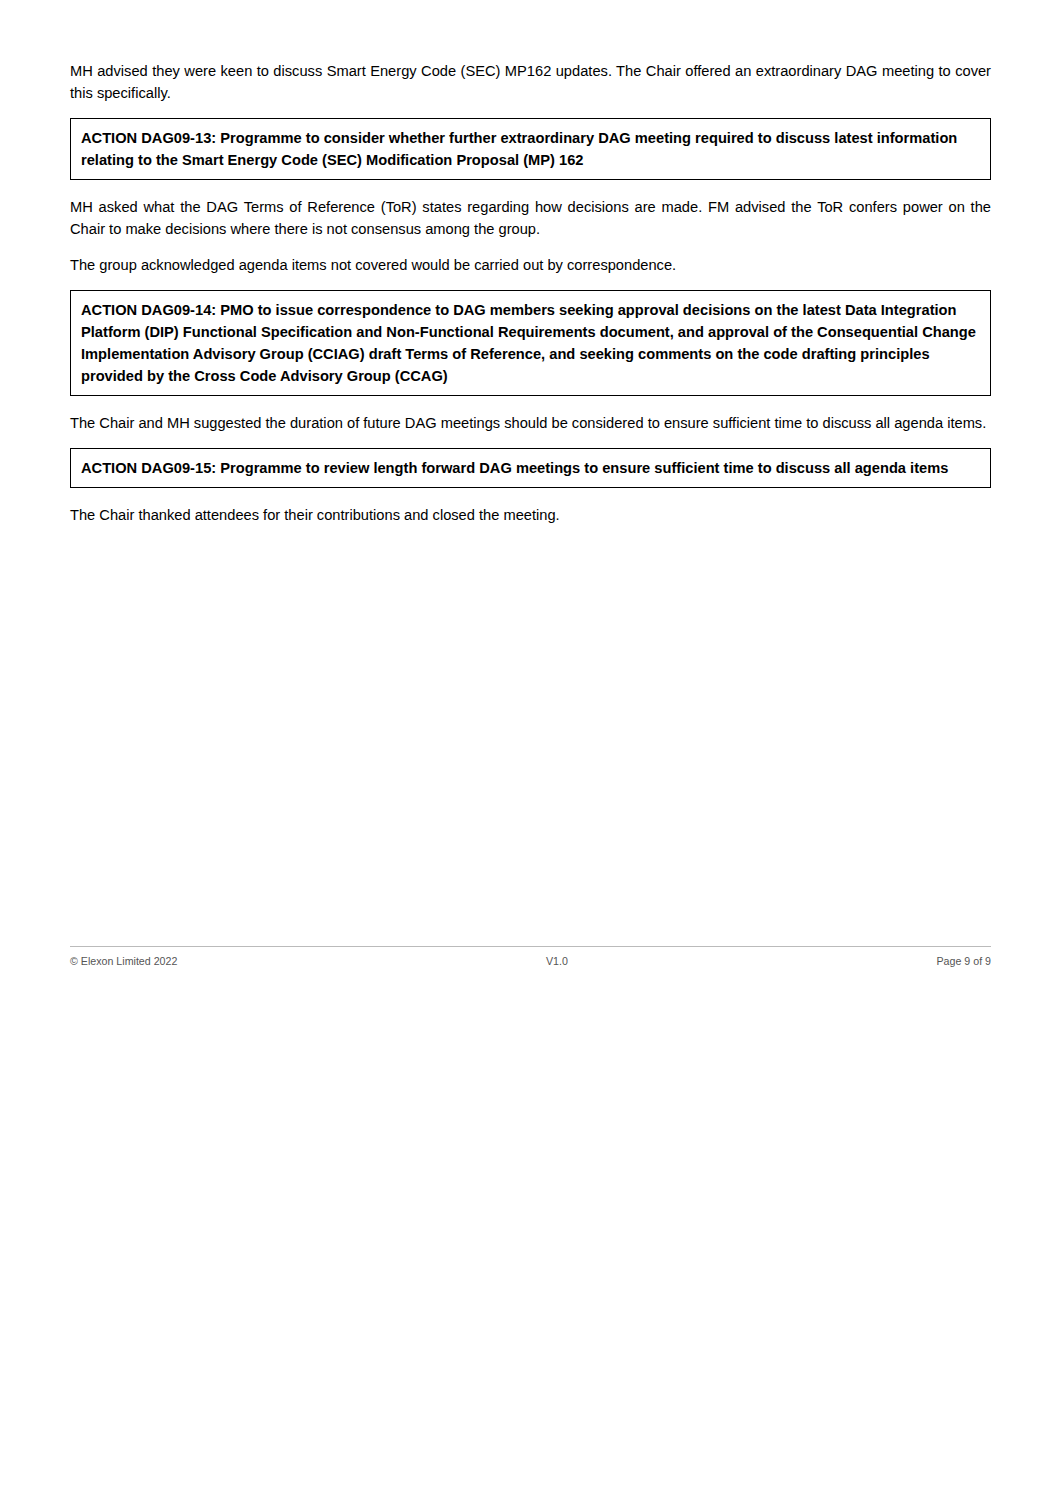MH advised they were keen to discuss Smart Energy Code (SEC) MP162 updates. The Chair offered an extraordinary DAG meeting to cover this specifically.
ACTION DAG09-13: Programme to consider whether further extraordinary DAG meeting required to discuss latest information relating to the Smart Energy Code (SEC) Modification Proposal (MP) 162
MH asked what the DAG Terms of Reference (ToR) states regarding how decisions are made. FM advised the ToR confers power on the Chair to make decisions where there is not consensus among the group.
The group acknowledged agenda items not covered would be carried out by correspondence.
ACTION DAG09-14: PMO to issue correspondence to DAG members seeking approval decisions on the latest Data Integration Platform (DIP) Functional Specification and Non-Functional Requirements document, and approval of the Consequential Change Implementation Advisory Group (CCIAG) draft Terms of Reference, and seeking comments on the code drafting principles provided by the Cross Code Advisory Group (CCAG)
The Chair and MH suggested the duration of future DAG meetings should be considered to ensure sufficient time to discuss all agenda items.
ACTION DAG09-15: Programme to review length forward DAG meetings to ensure sufficient time to discuss all agenda items
The Chair thanked attendees for their contributions and closed the meeting.
© Elexon Limited 2022 V1.0 Page 9 of 9